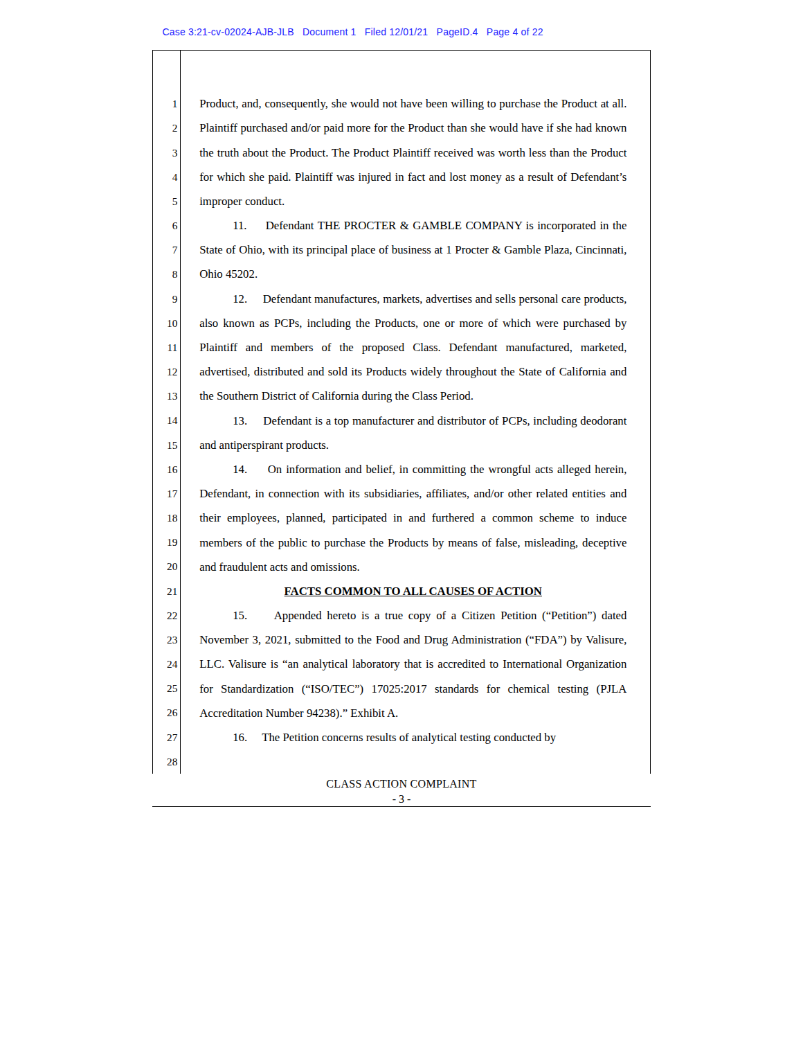Case 3:21-cv-02024-AJB-JLB Document 1 Filed 12/01/21 PageID.4 Page 4 of 22
1
2
3
4
5
6
7
8
9
10
11
12
13
14
15
16
17
18
19
20
21
22
23
24
25
26
27
28
Product, and, consequently, she would not have been willing to purchase the Product at all. Plaintiff purchased and/or paid more for the Product than she would have if she had known the truth about the Product. The Product Plaintiff received was worth less than the Product for which she paid. Plaintiff was injured in fact and lost money as a result of Defendant’s improper conduct.
11. Defendant THE PROCTER & GAMBLE COMPANY is incorporated in the State of Ohio, with its principal place of business at 1 Procter & Gamble Plaza, Cincinnati, Ohio 45202.
12. Defendant manufactures, markets, advertises and sells personal care products, also known as PCPs, including the Products, one or more of which were purchased by Plaintiff and members of the proposed Class. Defendant manufactured, marketed, advertised, distributed and sold its Products widely throughout the State of California and the Southern District of California during the Class Period.
13. Defendant is a top manufacturer and distributor of PCPs, including deodorant and antiperspirant products.
14. On information and belief, in committing the wrongful acts alleged herein, Defendant, in connection with its subsidiaries, affiliates, and/or other related entities and their employees, planned, participated in and furthered a common scheme to induce members of the public to purchase the Products by means of false, misleading, deceptive and fraudulent acts and omissions.
FACTS COMMON TO ALL CAUSES OF ACTION
15. Appended hereto is a true copy of a Citizen Petition (“Petition”) dated November 3, 2021, submitted to the Food and Drug Administration (“FDA”) by Valisure, LLC. Valisure is “an analytical laboratory that is accredited to International Organization for Standardization (“ISO/TEC”) 17025:2017 standards for chemical testing (PJLA Accreditation Number 94238).” Exhibit A.
16. The Petition concerns results of analytical testing conducted by
CLASS ACTION COMPLAINT
- 3 -